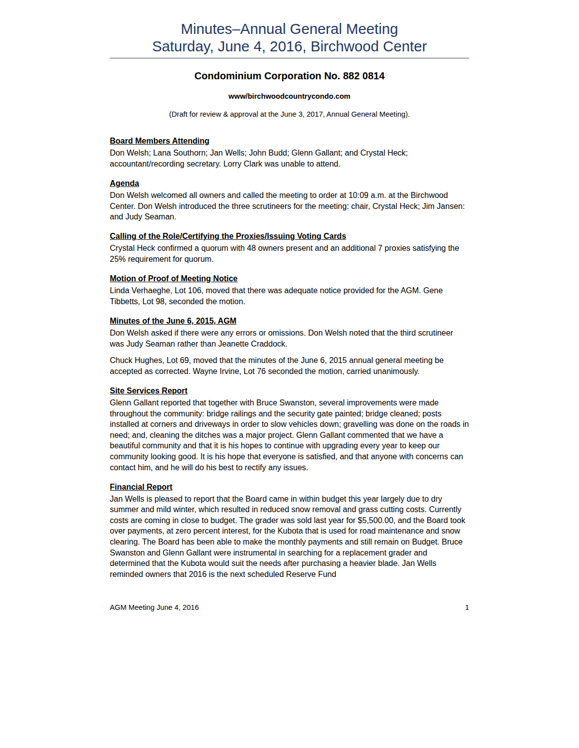Minutes–Annual General MeetingSaturday, June 4, 2016, Birchwood Center
Condominium Corporation No. 882 0814
www/birchwoodcountrycondo.com
(Draft for review & approval at the June 3, 2017, Annual General Meeting).
Board Members Attending
Don Welsh; Lana Southorn; Jan Wells; John Budd; Glenn Gallant; and Crystal Heck; accountant/recording secretary. Lorry Clark was unable to attend.
Agenda
Don Welsh welcomed all owners and called the meeting to order at 10:09 a.m. at the Birchwood Center. Don Welsh introduced the three scrutineers for the meeting: chair, Crystal Heck; Jim Jansen: and Judy Seaman.
Calling of the Role/Certifying the Proxies/Issuing Voting Cards
Crystal Heck confirmed a quorum with 48 owners present and an additional 7 proxies satisfying the 25% requirement for quorum.
Motion of Proof of Meeting Notice
Linda Verhaeghe, Lot 106, moved that there was adequate notice provided for the AGM. Gene Tibbetts, Lot 98, seconded the motion.
Minutes of the June 6, 2015, AGM
Don Welsh asked if there were any errors or omissions. Don Welsh noted that the third scrutineer was Judy Seaman rather than Jeanette Craddock.
Chuck Hughes, Lot 69, moved that the minutes of the June 6, 2015 annual general meeting be accepted as corrected. Wayne Irvine, Lot 76 seconded the motion, carried unanimously.
Site Services Report
Glenn Gallant reported that together with Bruce Swanston, several improvements were made throughout the community: bridge railings and the security gate painted; bridge cleaned; posts installed at corners and driveways in order to slow vehicles down; gravelling was done on the roads in need; and, cleaning the ditches was a major project. Glenn Gallant commented that we have a beautiful community and that it is his hopes to continue with upgrading every year to keep our community looking good. It is his hope that everyone is satisfied, and that anyone with concerns can contact him, and he will do his best to rectify any issues.
Financial Report
Jan Wells is pleased to report that the Board came in within budget this year largely due to dry summer and mild winter, which resulted in reduced snow removal and grass cutting costs. Currently costs are coming in close to budget. The grader was sold last year for $5,500.00, and the Board took over payments, at zero percent interest, for the Kubota that is used for road maintenance and snow clearing. The Board has been able to make the monthly payments and still remain on Budget. Bruce Swanston and Glenn Gallant were instrumental in searching for a replacement grader and determined that the Kubota would suit the needs after purchasing a heavier blade. Jan Wells reminded owners that 2016 is the next scheduled Reserve Fund
AGM Meeting June 4, 2016 1